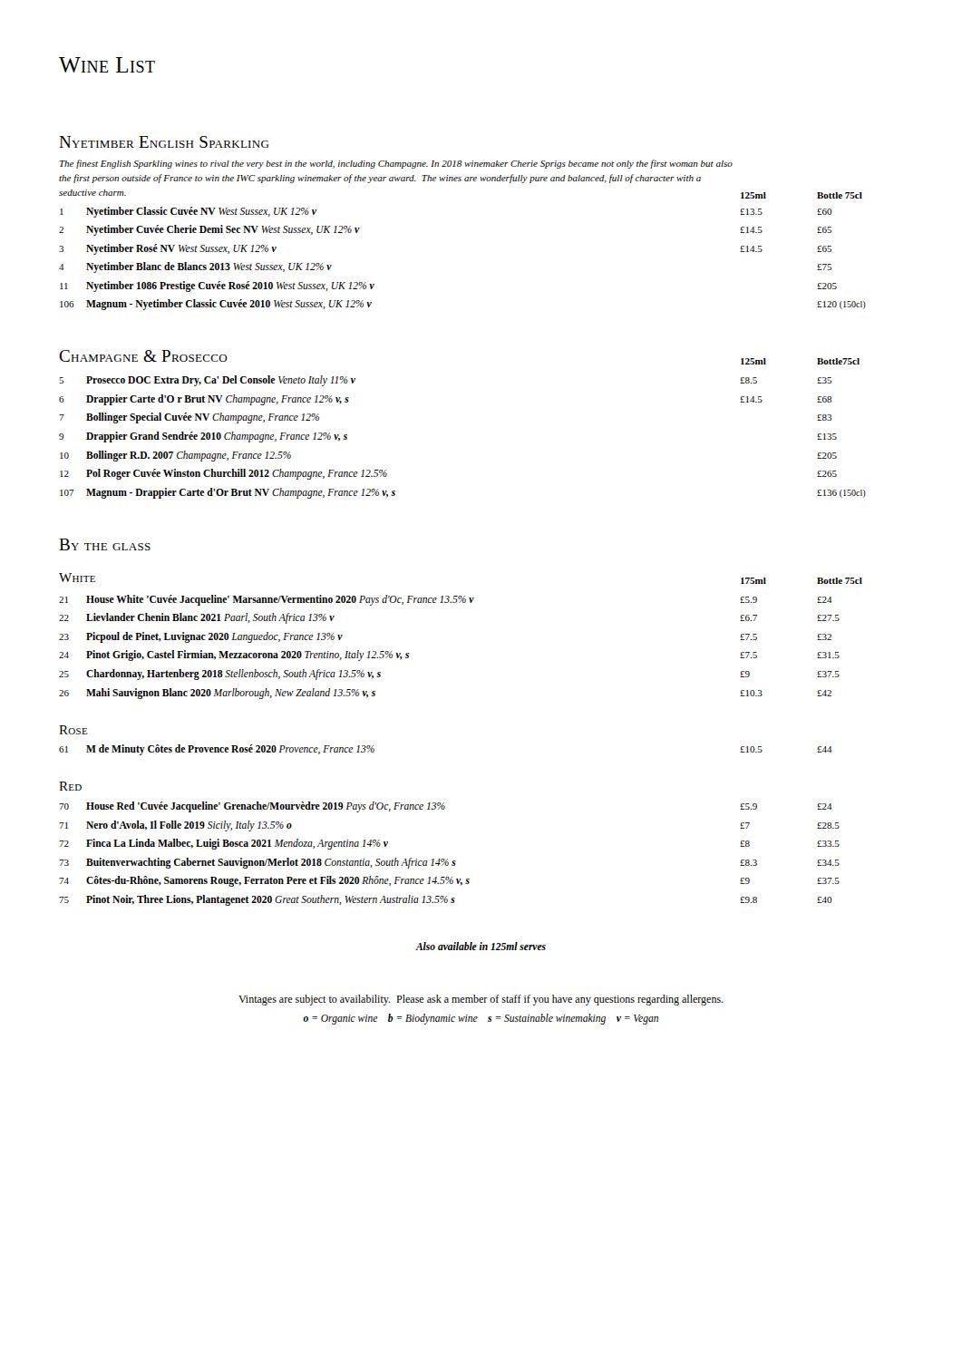Wine List
Nyetimber English Sparkling
The finest English Sparkling wines to rival the very best in the world, including Champagne. In 2018 winemaker Cherie Sprigs became not only the first woman but also the first person outside of France to win the IWC sparkling winemaker of the year award. The wines are wonderfully pure and balanced, full of character with a seductive charm.
125ml Bottle 75cl
| 1 | Nyetimber Classic Cuvée NV West Sussex, UK 12% v | £13.5 | £60 |
| 2 | Nyetimber Cuvée Cherie Demi Sec NV West Sussex, UK 12% v | £14.5 | £65 |
| 3 | Nyetimber Rosé NV West Sussex, UK 12% v | £14.5 | £65 |
| 4 | Nyetimber Blanc de Blancs 2013 West Sussex, UK 12% v | | £75 |
| 11 | Nyetimber 1086 Prestige Cuvée Rosé 2010 West Sussex, UK 12% v | | £205 |
| 106 | Magnum - Nyetimber Classic Cuvée 2010 West Sussex, UK 12% v | | £120 (150cl) |
Champagne & Prosecco
125ml Bottle75cl
| 5 | Prosecco DOC Extra Dry, Ca' Del Console Veneto Italy 11% v | £8.5 | £35 |
| 6 | Drappier Carte d'O r Brut NV Champagne, France 12% v, s | £14.5 | £68 |
| 7 | Bollinger Special Cuvée NV Champagne, France 12% | | £83 |
| 9 | Drappier Grand Sendrée 2010 Champagne, France 12% v, s | | £135 |
| 10 | Bollinger R.D. 2007 Champagne, France 12.5% | | £205 |
| 12 | Pol Roger Cuvée Winston Churchill 2012 Champagne, France 12.5% | | £265 |
| 107 | Magnum - Drappier Carte d'Or Brut NV Champagne, France 12% v, s | | £136 (150cl) |
By the glass
White
175ml Bottle 75cl
| 21 | House White 'Cuvée Jacqueline' Marsanne/Vermentino 2020 Pays d'Oc, France 13.5% v | £5.9 | £24 |
| 22 | Lievlander Chenin Blanc 2021 Paarl, South Africa 13% v | £6.7 | £27.5 |
| 23 | Picpoul de Pinet, Luvignac 2020 Languedoc, France 13% v | £7.5 | £32 |
| 24 | Pinot Grigio, Castel Firmian, Mezzacorona 2020 Trentino, Italy 12.5% v, s | £7.5 | £31.5 |
| 25 | Chardonnay, Hartenberg 2018 Stellenbosch, South Africa 13.5% v, s | £9 | £37.5 |
| 26 | Mahi Sauvignon Blanc 2020 Marlborough, New Zealand 13.5% v, s | £10.3 | £42 |
Rose
| 61 | M de Minuty Côtes de Provence Rosé 2020 Provence, France 13% | £10.5 | £44 |
Red
| 70 | House Red 'Cuvée Jacqueline' Grenache/Mourvèdre 2019 Pays d'Oc, France 13% | £5.9 | £24 |
| 71 | Nero d'Avola, Il Folle 2019 Sicily, Italy 13.5% o | £7 | £28.5 |
| 72 | Finca La Linda Malbec, Luigi Bosca 2021 Mendoza, Argentina 14% v | £8 | £33.5 |
| 73 | Buitenverwachting Cabernet Sauvignon/Merlot 2018 Constantia, South Africa 14% s | £8.3 | £34.5 |
| 74 | Côtes-du-Rhône, Samorens Rouge, Ferraton Pere et Fils 2020 Rhône, France 14.5% v, s | £9 | £37.5 |
| 75 | Pinot Noir, Three Lions, Plantagenet 2020 Great Southern, Western Australia 13.5% s | £9.8 | £40 |
Also available in 125ml serves
Vintages are subject to availability. Please ask a member of staff if you have any questions regarding allergens.
o = Organic wine b = Biodynamic wine s = Sustainable winemaking v = Vegan